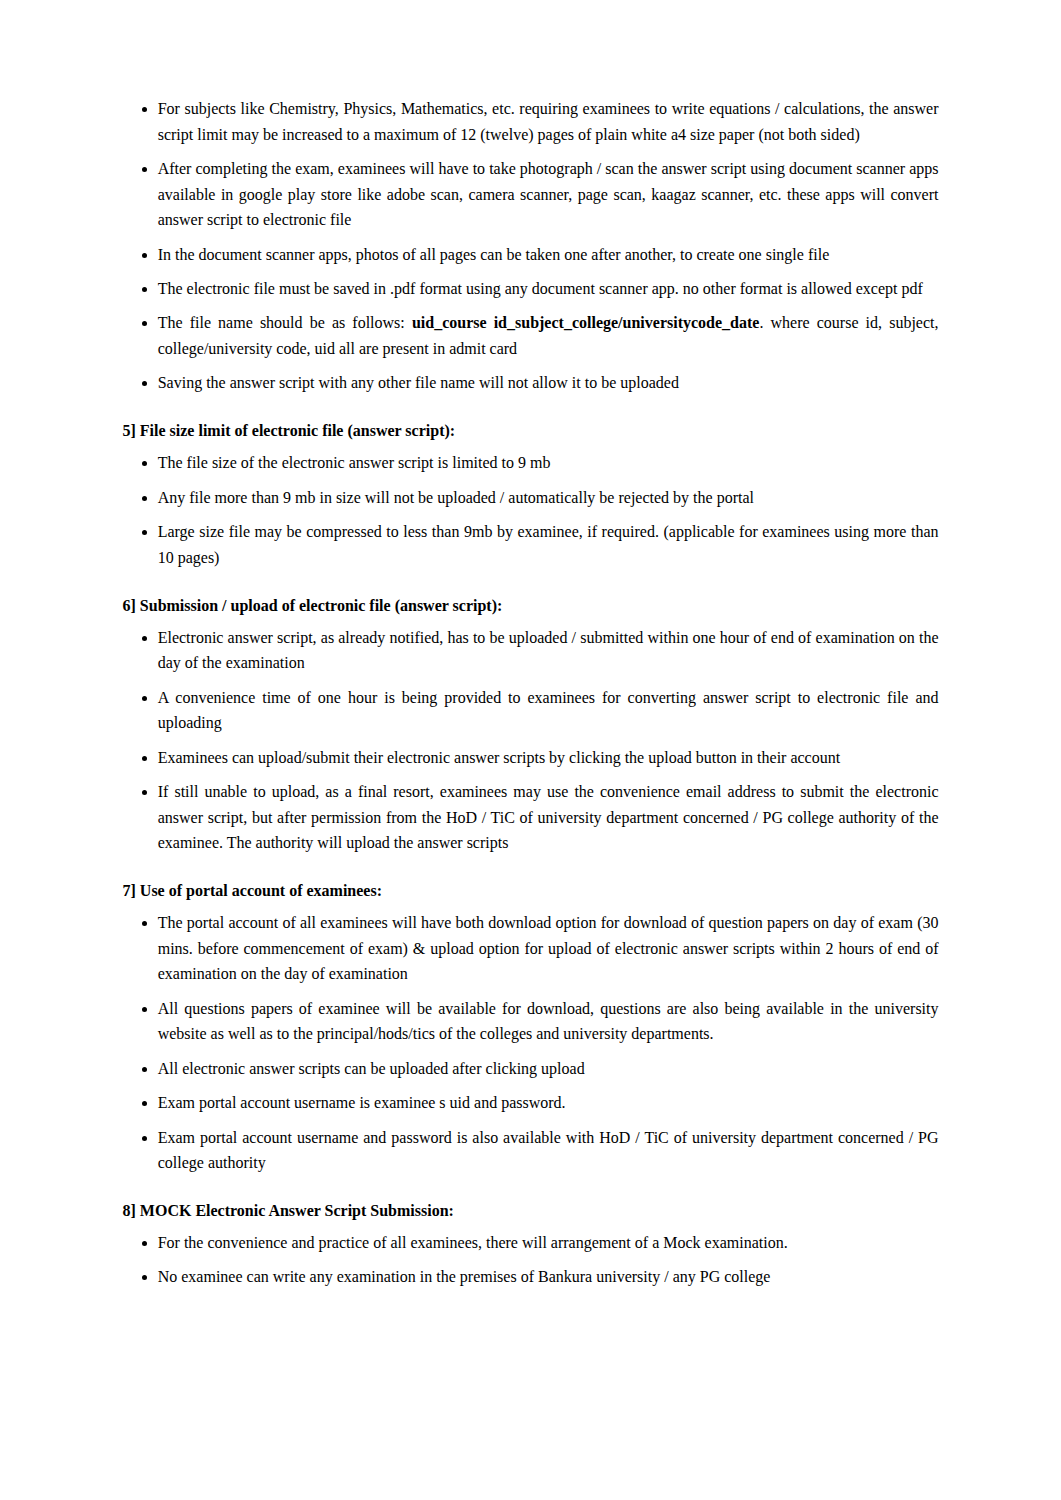For subjects like Chemistry, Physics, Mathematics, etc. requiring examinees to write equations / calculations, the answer script limit may be increased to a maximum of 12 (twelve) pages of plain white a4 size paper (not both sided)
After completing the exam, examinees will have to take photograph / scan the answer script using document scanner apps available in google play store like adobe scan, camera scanner, page scan, kaagaz scanner, etc. these apps will convert answer script to electronic file
In the document scanner apps, photos of all pages can be taken one after another, to create one single file
The electronic file must be saved in .pdf format using any document scanner app. no other format is allowed except pdf
The file name should be as follows: uid_course id_subject_college/universitycode_date. where course id, subject, college/university code, uid all are present in admit card
Saving the answer script with any other file name will not allow it to be uploaded
5] File size limit of electronic file (answer script):
The file size of the electronic answer script is limited to 9 mb
Any file more than 9 mb in size will not be uploaded / automatically be rejected by the portal
Large size file may be compressed to less than 9mb by examinee, if required. (applicable for examinees using more than 10 pages)
6] Submission / upload of electronic file (answer script):
Electronic answer script, as already notified, has to be uploaded / submitted within one hour of end of examination on the day of the examination
A convenience time of one hour is being provided to examinees for converting answer script to electronic file and uploading
Examinees can upload/submit their electronic answer scripts by clicking the upload button in their account
If still unable to upload, as a final resort, examinees may use the convenience email address to submit the electronic answer script, but after permission from the HoD / TiC of university department concerned / PG college authority of the examinee. The authority will upload the answer scripts
7] Use of portal account of examinees:
The portal account of all examinees will have both download option for download of question papers on day of exam (30 mins. before commencement of exam) & upload option for upload of electronic answer scripts within 2 hours of end of examination on the day of examination
All questions papers of examinee will be available for download, questions are also being available in the university website as well as to the principal/hods/tics of the colleges and university departments.
All electronic answer scripts can be uploaded after clicking upload
Exam portal account username is examinee s uid and password.
Exam portal account username and password is also available with HoD / TiC of university department concerned / PG college authority
8] MOCK Electronic Answer Script Submission:
For the convenience and practice of all examinees, there will arrangement of a Mock examination.
No examinee can write any examination in the premises of Bankura university / any PG college